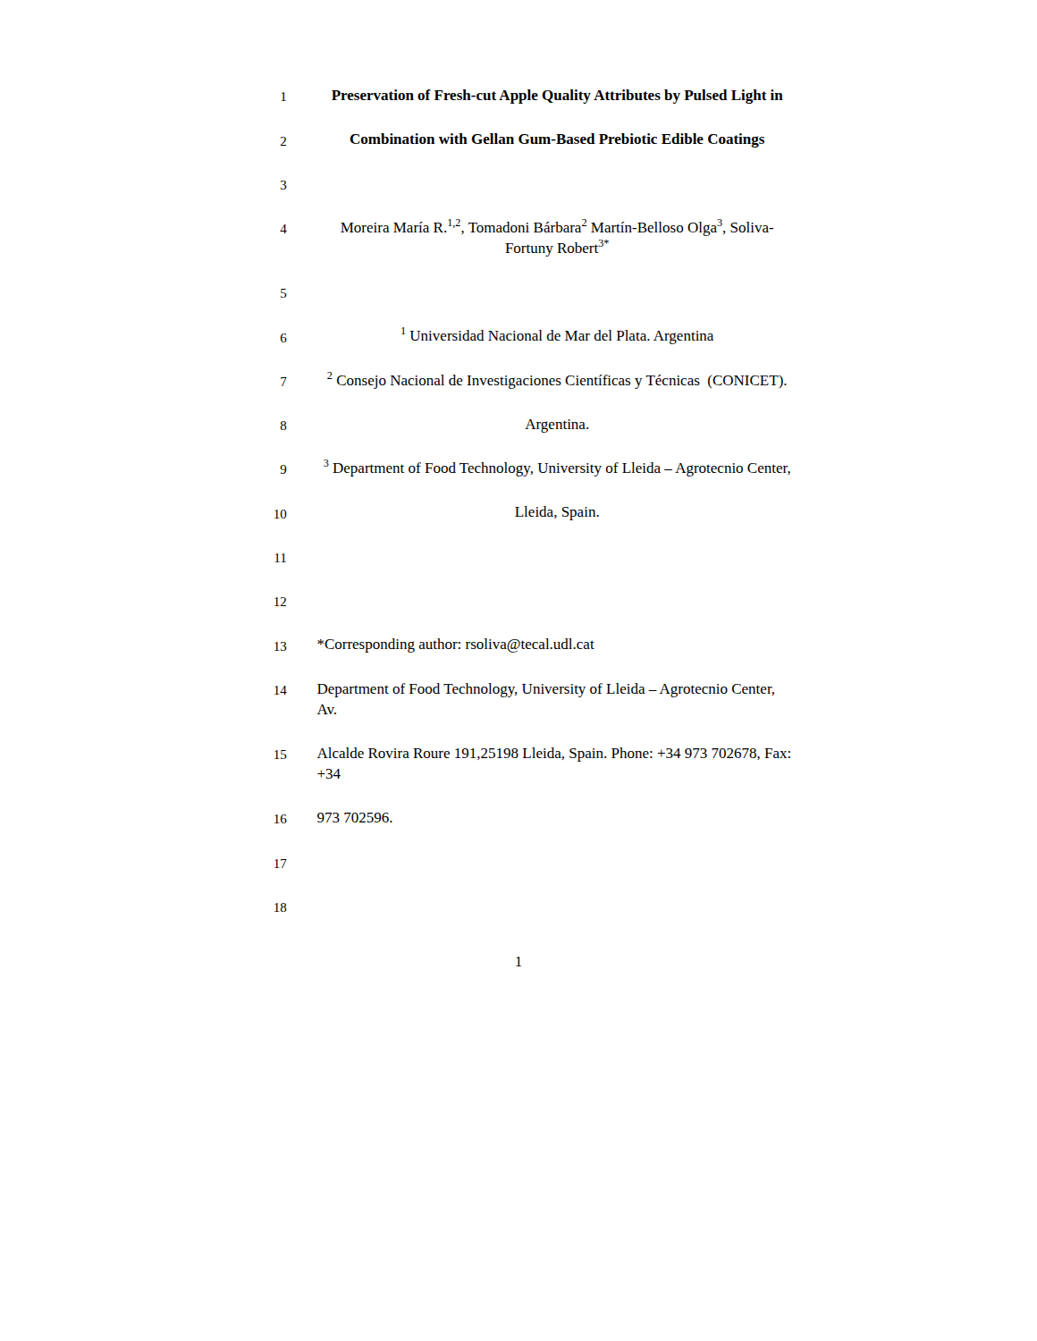1
Preservation of Fresh-cut Apple Quality Attributes by Pulsed Light in
2
Combination with Gellan Gum-Based Prebiotic Edible Coatings
3
4
Moreira María R.1,2, Tomadoni Bárbara2 Martín-Belloso Olga3, Soliva-Fortuny Robert3*
5
6
1 Universidad Nacional de Mar del Plata. Argentina
7
2 Consejo Nacional de Investigaciones Científicas y Técnicas (CONICET).
8
Argentina.
9
3 Department of Food Technology, University of Lleida – Agrotecnio Center,
10
Lleida, Spain.
11
12
13
*Corresponding author: rsoliva@tecal.udl.cat
14
Department of Food Technology, University of Lleida – Agrotecnio Center, Av.
15
Alcalde Rovira Roure 191,25198 Lleida, Spain. Phone: +34 973 702678, Fax: +34
16
973 702596.
17
18
1